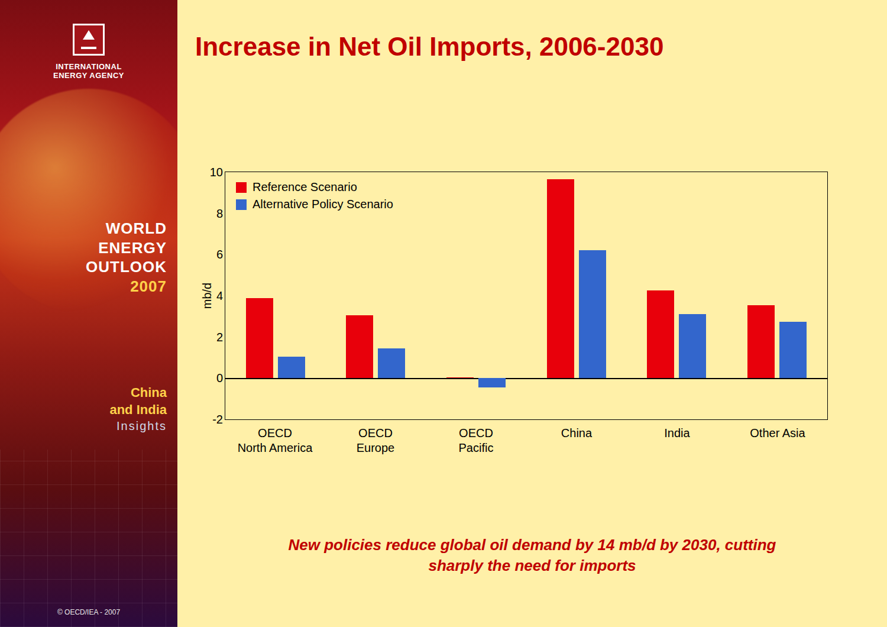INTERNATIONAL
ENERGY AGENCY
WORLD
ENERGY
OUTLOOK
2007
China
and India
Insights
© OECD/IEA - 2007
Increase in Net Oil Imports, 2006-2030
mb/d
10
8
6
4
2
0
-2
Reference Scenario
Alternative Policy Scenario
OECD
North America
OECD
Europe
OECD
Pacific
China
India
Other Asia
New policies reduce global oil demand by 14 mb/d by 2030, cutting
sharply the need for imports